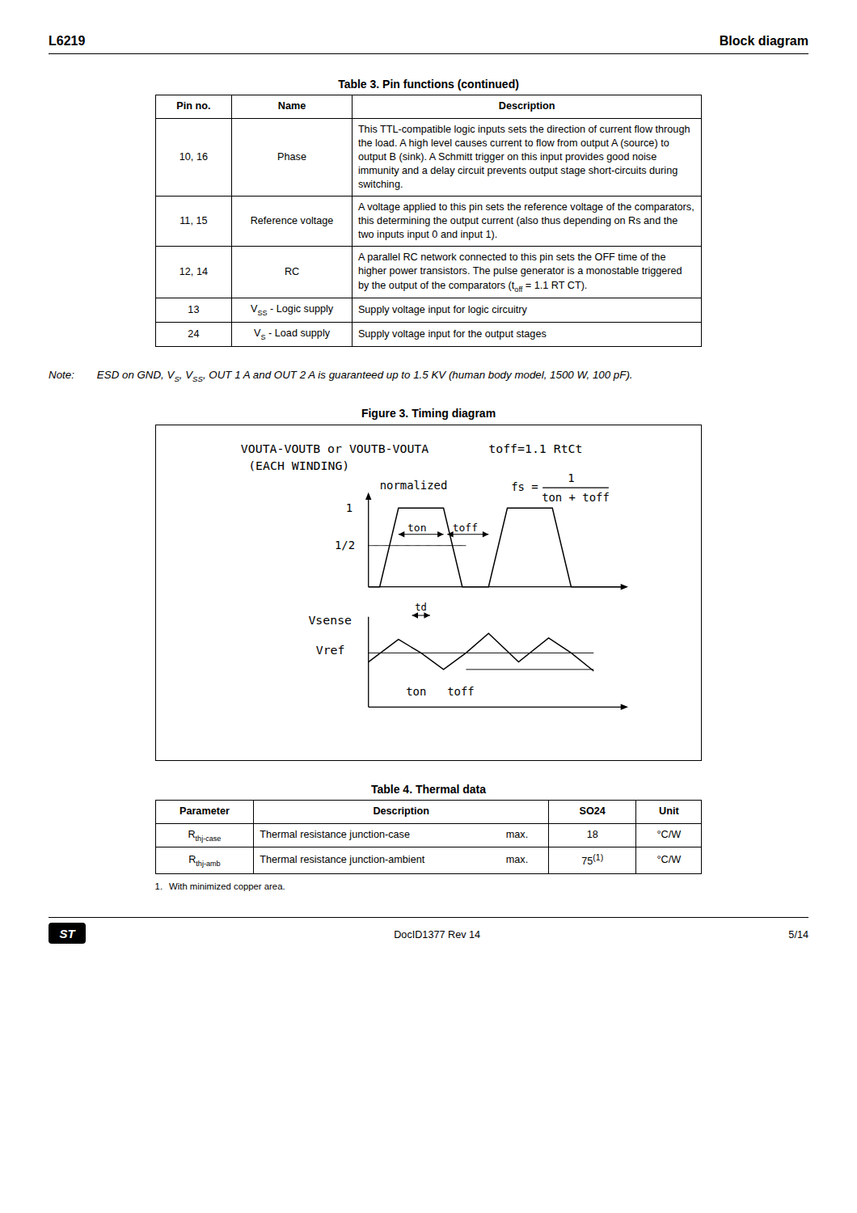L6219 Block diagram
Table 3. Pin functions (continued)
| Pin no. | Name | Description |
| --- | --- | --- |
| 10, 16 | Phase | This TTL-compatible logic inputs sets the direction of current flow through the load. A high level causes current to flow from output A (source) to output B (sink). A Schmitt trigger on this input provides good noise immunity and a delay circuit prevents output stage short-circuits during switching. |
| 11, 15 | Reference voltage | A voltage applied to this pin sets the reference voltage of the comparators, this determining the output current (also thus depending on Rs and the two inputs input 0 and input 1). |
| 12, 14 | RC | A parallel RC network connected to this pin sets the OFF time of the higher power transistors. The pulse generator is a monostable triggered by the output of the comparators (t off = 1.1 RT CT). |
| 13 | V SS - Logic supply | Supply voltage input for logic circuitry |
| 24 | V S - Load supply | Supply voltage input for the output stages |
Note:
ESD on GND, VS, VSS, OUT 1 A and OUT 2 A is guaranteed up to 1.5 KV (human body model, 1500 W, 100 pF).
Figure 3. Timing diagram
VOUTA-VOUTB or VOUTB-VOUTA toff=1.1 RtCt (EACH WINDING) normalized fs = 1 ton + toff 1 1/2 ton toff Vsense Vref td ton toff
Table 4. Thermal data
| Parameter | Description | SO24 | Unit |
| --- | --- | --- | --- |
| R thj-case | Thermal resistance junction-case max. | 18 | °C/W |
| R thj-amb | Thermal resistance junction-ambient max. | 75 (1) | °C/W |
1. With minimized copper area.
ST DocID1377 Rev 14 5/14